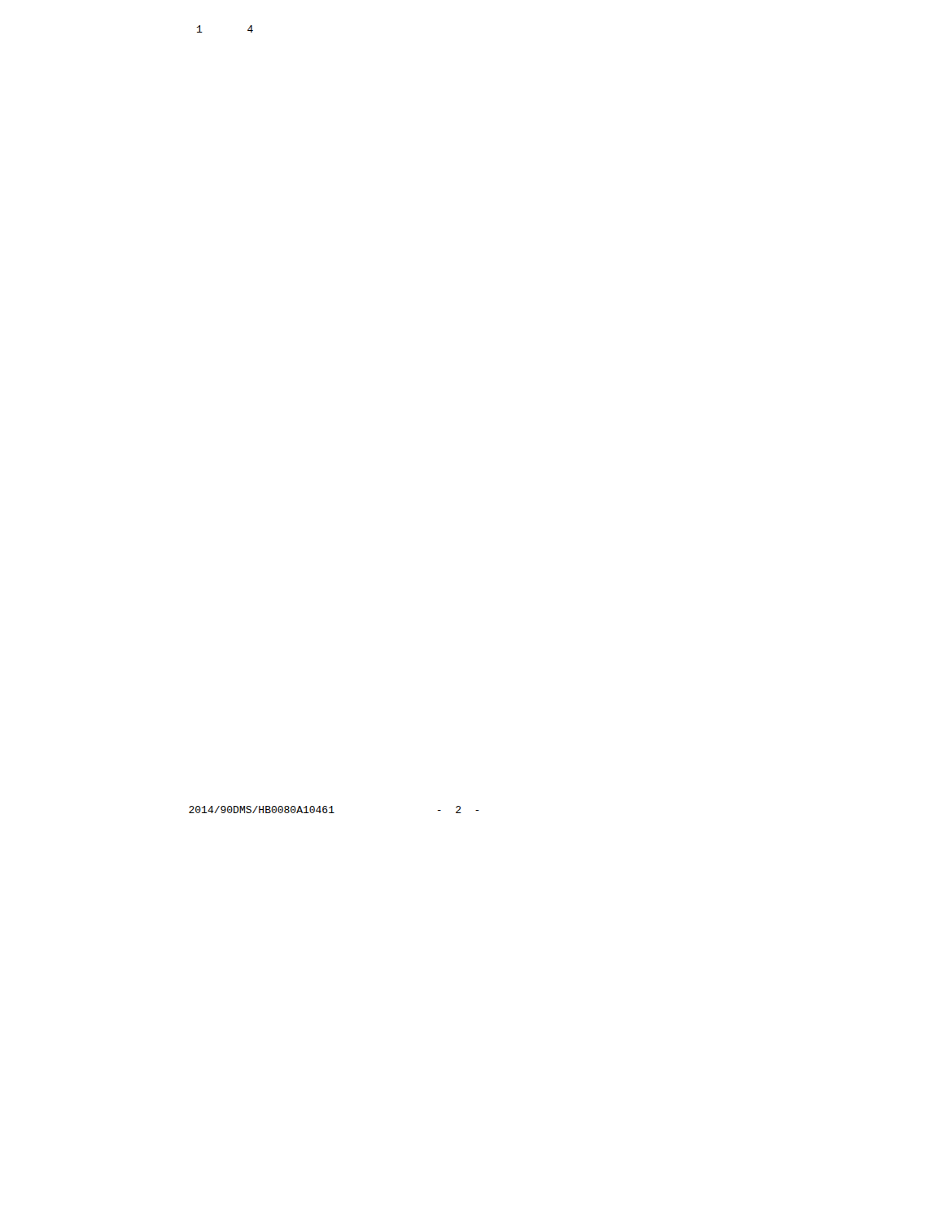1 4
2014/90DMS/HB0080A10461- 2 -